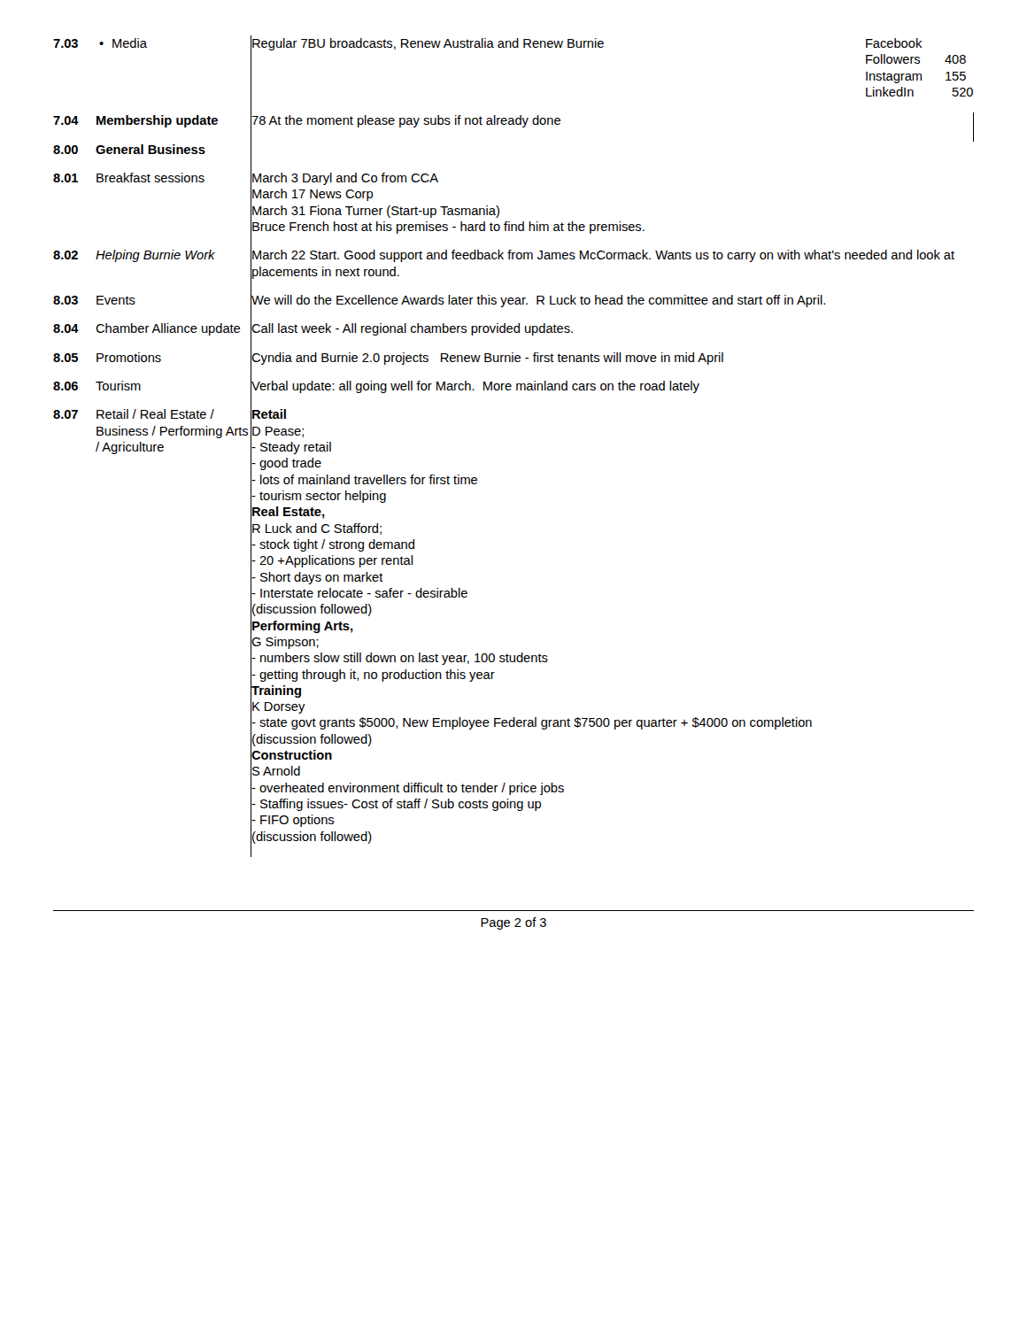| 7.03 | Media | Facebook Followers 408 Instagram 155 LinkedIn 520 Regular 7BU broadcasts, Renew Australia and Renew Burnie |
| 7.04 | Membership update | 78 At the moment please pay subs if not already done |
| 8.00 | General Business | |
| 8.01 | Breakfast sessions | March 3 Daryl and Co from CCA March 17 News Corp March 31 Fiona Turner (Start-up Tasmania) Bruce French host at his premises - hard to find him at the premises. |
| 8.02 | Helping Burnie Work | March 22 Start. Good support and feedback from James McCormack. Wants us to carry on with what's needed and look at placements in next round. |
| 8.03 | Events | We will do the Excellence Awards later this year. R Luck to head the committee and start off in April. |
| 8.04 | Chamber Alliance update | Call last week - All regional chambers provided updates. |
| 8.05 | Promotions | Cyndia and Burnie 2.0 projects Renew Burnie - first tenants will move in mid April |
| 8.06 | Tourism | Verbal update: all going well for March. More mainland cars on the road lately |
| 8.07 | Retail / Real Estate / Business / Performing Arts / Agriculture | Retail D Pease; - Steady retail - good trade - lots of mainland travellers for first time - tourism sector helping Real Estate, R Luck and C Stafford; - stock tight / strong demand - 20 +Applications per rental - Short days on market - Interstate relocate - safer - desirable (discussion followed) Performing Arts, G Simpson; - numbers slow still down on last year, 100 students - getting through it, no production this year Training K Dorsey - state govt grants $5000, New Employee Federal grant $7500 per quarter + $4000 on completion (discussion followed) Construction S Arnold - overheated environment difficult to tender / price jobs - Staffing issues- Cost of staff / Sub costs going up - FIFO options (discussion followed) |
Page 2 of 3